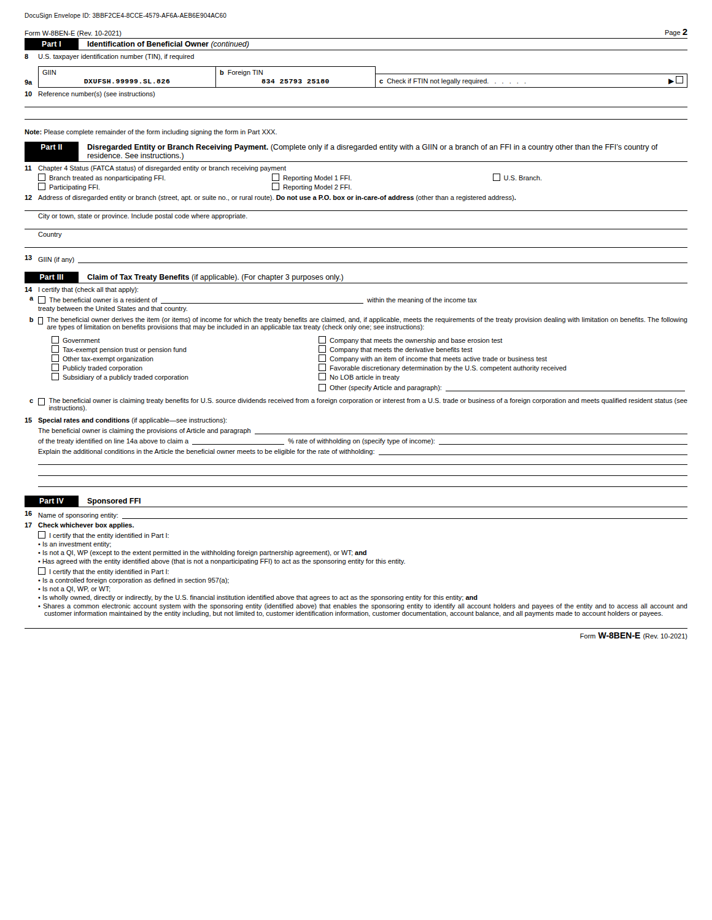DocuSign Envelope ID: 3BBF2CE4-8CCE-4579-AF6A-AEB6E904AC60
Form W-8BEN-E (Rev. 10-2021)
Page 2
Part I
Identification of Beneficial Owner (continued)
8
U.S. taxpayer identification number (TIN), if required
9a
GIIN
DXUFSH.99999.SL.826
b Foreign TIN
834 25793 25180
c Check if FTIN not legally required. . . . . .
▶
10
Reference number(s) (see instructions)
Note: Please complete remainder of the form including signing the form in Part XXX.
Part II
Disregarded Entity or Branch Receiving Payment. (Complete only if a disregarded entity with a GIIN or a branch of an FFI in a country other than the FFI’s country of residence. See instructions.)
11
Chapter 4 Status (FATCA status) of disregarded entity or branch receiving payment
| Branch treated as nonparticipating FFI. | Reporting Model 1 FFI. | U.S. Branch. |
| Participating FFI. | Reporting Model 2 FFI. | |
12
Address of disregarded entity or branch (street, apt. or suite no., or rural route). Do not use a P.O. box or in-care-of address (other than a registered address).
City or town, state or province. Include postal code where appropriate.
Country
13
GIIN (if any)
Part III
Claim of Tax Treaty Benefits (if applicable). (For chapter 3 purposes only.)
14
I certify that (check all that apply):
a
The beneficial owner is a resident of within the meaning of the income tax
treaty between the United States and that country.
b
The beneficial owner derives the item (or items) of income for which the treaty benefits are claimed, and, if applicable, meets the requirements of the treaty provision dealing with limitation on benefits. The following are types of limitation on benefits provisions that may be included in an applicable tax treaty (check only one; see instructions):
| Government | Company that meets the ownership and base erosion test |
| Tax-exempt pension trust or pension fund | Company that meets the derivative benefits test |
| Other tax-exempt organization | Company with an item of income that meets active trade or business test |
| Publicly traded corporation | Favorable discretionary determination by the U.S. competent authority received |
| Subsidiary of a publicly traded corporation | No LOB article in treaty |
| | Other (specify Article and paragraph): |
c
The beneficial owner is claiming treaty benefits for U.S. source dividends received from a foreign corporation or interest from a U.S. trade or business of a foreign corporation and meets qualified resident status (see instructions).
15
Special rates and conditions (if applicable—see instructions):
The beneficial owner is claiming the provisions of Article and paragraph
of the treaty identified on line 14a above to claim a % rate of withholding on (specify type of income):
Explain the additional conditions in the Article the beneficial owner meets to be eligible for the rate of withholding:
Part IV
Sponsored FFI
16
Name of sponsoring entity:
17
Check whichever box applies.
I certify that the entity identified in Part I:
• Is an investment entity;
• Is not a QI, WP (except to the extent permitted in the withholding foreign partnership agreement), or WT; and
• Has agreed with the entity identified above (that is not a nonparticipating FFI) to act as the sponsoring entity for this entity.
I certify that the entity identified in Part I:
• Is a controlled foreign corporation as defined in section 957(a);
• Is not a QI, WP, or WT;
• Is wholly owned, directly or indirectly, by the U.S. financial institution identified above that agrees to act as the sponsoring entity for this entity; and
• Shares a common electronic account system with the sponsoring entity (identified above) that enables the sponsoring entity to identify all account holders and payees of the entity and to access all account and customer information maintained by the entity including, but not limited to, customer identification information, customer documentation, account balance, and all payments made to account holders or payees.
Form W-8BEN-E(Rev. 10-2021)